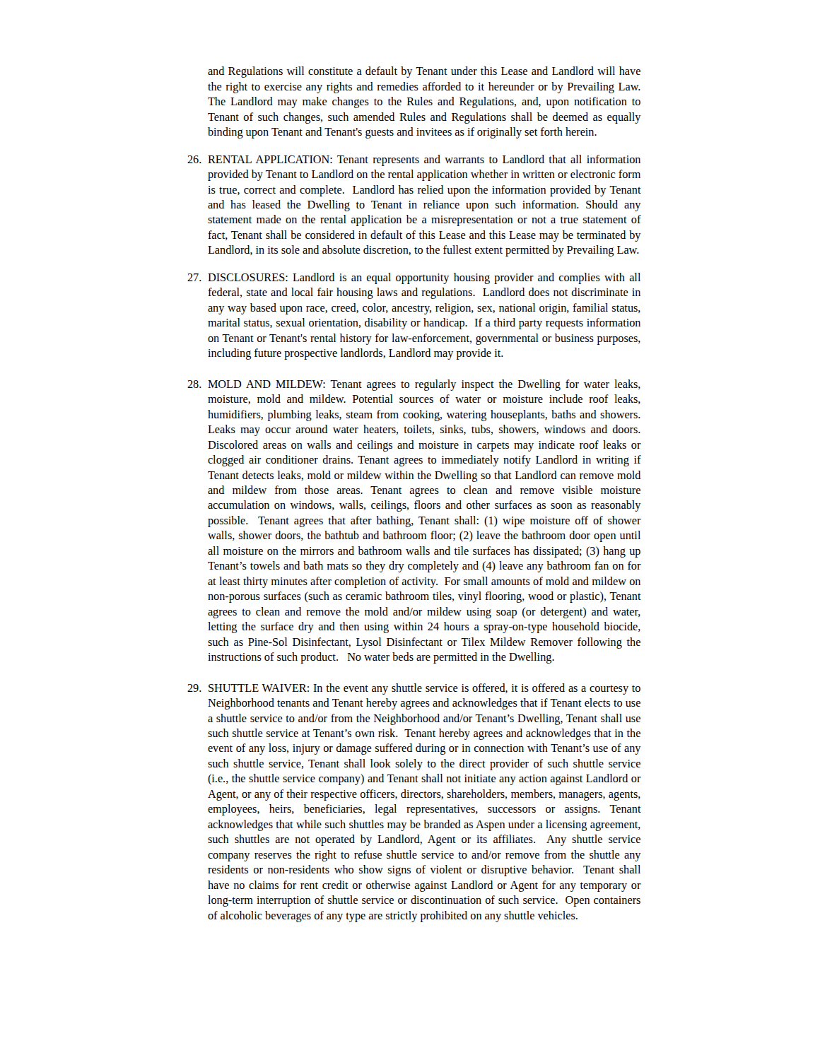and Regulations will constitute a default by Tenant under this Lease and Landlord will have the right to exercise any rights and remedies afforded to it hereunder or by Prevailing Law. The Landlord may make changes to the Rules and Regulations, and, upon notification to Tenant of such changes, such amended Rules and Regulations shall be deemed as equally binding upon Tenant and Tenant's guests and invitees as if originally set forth herein.
RENTAL APPLICATION: Tenant represents and warrants to Landlord that all information provided by Tenant to Landlord on the rental application whether in written or electronic form is true, correct and complete. Landlord has relied upon the information provided by Tenant and has leased the Dwelling to Tenant in reliance upon such information. Should any statement made on the rental application be a misrepresentation or not a true statement of fact, Tenant shall be considered in default of this Lease and this Lease may be terminated by Landlord, in its sole and absolute discretion, to the fullest extent permitted by Prevailing Law.
DISCLOSURES: Landlord is an equal opportunity housing provider and complies with all federal, state and local fair housing laws and regulations. Landlord does not discriminate in any way based upon race, creed, color, ancestry, religion, sex, national origin, familial status, marital status, sexual orientation, disability or handicap. If a third party requests information on Tenant or Tenant's rental history for law-enforcement, governmental or business purposes, including future prospective landlords, Landlord may provide it.
MOLD AND MILDEW: Tenant agrees to regularly inspect the Dwelling for water leaks, moisture, mold and mildew. Potential sources of water or moisture include roof leaks, humidifiers, plumbing leaks, steam from cooking, watering houseplants, baths and showers. Leaks may occur around water heaters, toilets, sinks, tubs, showers, windows and doors. Discolored areas on walls and ceilings and moisture in carpets may indicate roof leaks or clogged air conditioner drains. Tenant agrees to immediately notify Landlord in writing if Tenant detects leaks, mold or mildew within the Dwelling so that Landlord can remove mold and mildew from those areas. Tenant agrees to clean and remove visible moisture accumulation on windows, walls, ceilings, floors and other surfaces as soon as reasonably possible. Tenant agrees that after bathing, Tenant shall: (1) wipe moisture off of shower walls, shower doors, the bathtub and bathroom floor; (2) leave the bathroom door open until all moisture on the mirrors and bathroom walls and tile surfaces has dissipated; (3) hang up Tenant’s towels and bath mats so they dry completely and (4) leave any bathroom fan on for at least thirty minutes after completion of activity. For small amounts of mold and mildew on non-porous surfaces (such as ceramic bathroom tiles, vinyl flooring, wood or plastic), Tenant agrees to clean and remove the mold and/or mildew using soap (or detergent) and water, letting the surface dry and then using within 24 hours a spray-on-type household biocide, such as Pine-Sol Disinfectant, Lysol Disinfectant or Tilex Mildew Remover following the instructions of such product. No water beds are permitted in the Dwelling.
SHUTTLE WAIVER: In the event any shuttle service is offered, it is offered as a courtesy to Neighborhood tenants and Tenant hereby agrees and acknowledges that if Tenant elects to use a shuttle service to and/or from the Neighborhood and/or Tenant’s Dwelling, Tenant shall use such shuttle service at Tenant’s own risk. Tenant hereby agrees and acknowledges that in the event of any loss, injury or damage suffered during or in connection with Tenant’s use of any such shuttle service, Tenant shall look solely to the direct provider of such shuttle service (i.e., the shuttle service company) and Tenant shall not initiate any action against Landlord or Agent, or any of their respective officers, directors, shareholders, members, managers, agents, employees, heirs, beneficiaries, legal representatives, successors or assigns. Tenant acknowledges that while such shuttles may be branded as Aspen under a licensing agreement, such shuttles are not operated by Landlord, Agent or its affiliates. Any shuttle service company reserves the right to refuse shuttle service to and/or remove from the shuttle any residents or non-residents who show signs of violent or disruptive behavior. Tenant shall have no claims for rent credit or otherwise against Landlord or Agent for any temporary or long-term interruption of shuttle service or discontinuation of such service. Open containers of alcoholic beverages of any type are strictly prohibited on any shuttle vehicles.